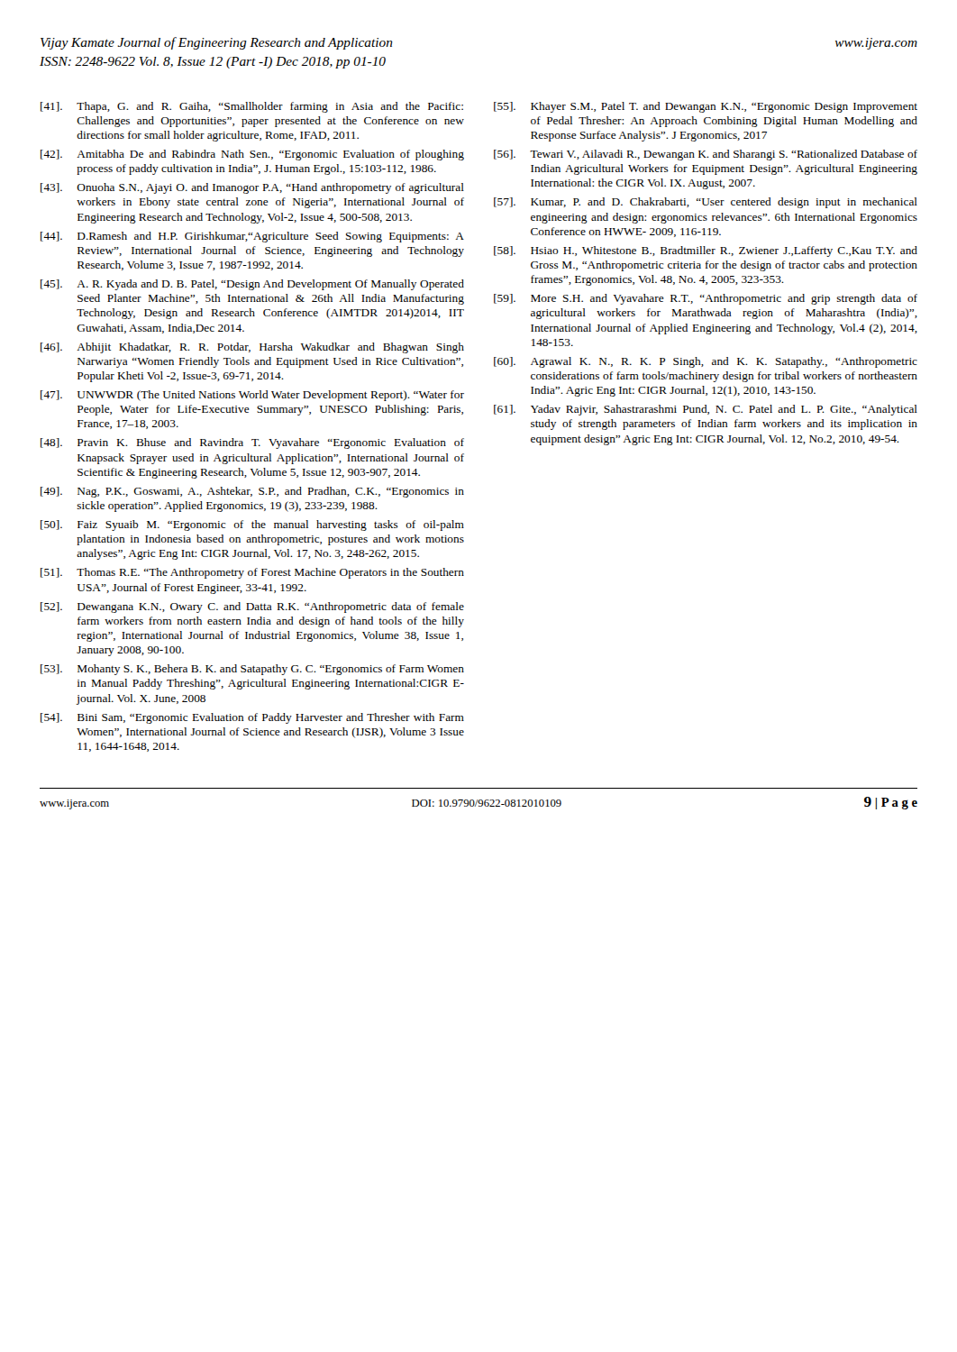Vijay Kamate Journal of Engineering Research and Application www.ijera.com
ISSN: 2248-9622 Vol. 8, Issue 12 (Part -I) Dec 2018, pp 01-10
[41]. Thapa, G. and R. Gaiha, “Smallholder farming in Asia and the Pacific: Challenges and Opportunities”, paper presented at the Conference on new directions for small holder agriculture, Rome, IFAD, 2011.
[42]. Amitabha De and Rabindra Nath Sen., “Ergonomic Evaluation of ploughing process of paddy cultivation in India”, J. Human Ergol., 15:103-112, 1986.
[43]. Onuoha S.N., Ajayi O. and Imanogor P.A, “Hand anthropometry of agricultural workers in Ebony state central zone of Nigeria”, International Journal of Engineering Research and Technology, Vol-2, Issue 4, 500-508, 2013.
[44]. D.Ramesh and H.P. Girishkumar,“Agriculture Seed Sowing Equipments: A Review”, International Journal of Science, Engineering and Technology Research, Volume 3, Issue 7, 1987-1992, 2014.
[45]. A. R. Kyada and D. B. Patel, “Design And Development Of Manually Operated Seed Planter Machine”, 5th International & 26th All India Manufacturing Technology, Design and Research Conference (AIMTDR 2014)2014, IIT Guwahati, Assam, India,Dec 2014.
[46]. Abhijit Khadatkar, R. R. Potdar, Harsha Wakudkar and Bhagwan Singh Narwariya “Women Friendly Tools and Equipment Used in Rice Cultivation”, Popular Kheti Vol -2, Issue-3, 69-71, 2014.
[47]. UNWWDR (The United Nations World Water Development Report). “Water for People, Water for Life-Executive Summary”, UNESCO Publishing: Paris, France, 17–18, 2003.
[48]. Pravin K. Bhuse and Ravindra T. Vyavahare “Ergonomic Evaluation of Knapsack Sprayer used in Agricultural Application”, International Journal of Scientific & Engineering Research, Volume 5, Issue 12, 903-907, 2014.
[49]. Nag, P.K., Goswami, A., Ashtekar, S.P., and Pradhan, C.K., “Ergonomics in sickle operation”. Applied Ergonomics, 19 (3), 233-239, 1988.
[50]. Faiz Syuaib M. “Ergonomic of the manual harvesting tasks of oil-palm plantation in Indonesia based on anthropometric, postures and work motions analyses”, Agric Eng Int: CIGR Journal, Vol. 17, No. 3, 248-262, 2015.
[51]. Thomas R.E. “The Anthropometry of Forest Machine Operators in the Southern USA”, Journal of Forest Engineer, 33-41, 1992.
[52]. Dewangana K.N., Owary C. and Datta R.K. “Anthropometric data of female farm workers from north eastern India and design of hand tools of the hilly region”, International Journal of Industrial Ergonomics, Volume 38, Issue 1, January 2008, 90-100.
[53]. Mohanty S. K., Behera B. K. and Satapathy G. C. “Ergonomics of Farm Women in Manual Paddy Threshing”, Agricultural Engineering International:CIGR E-journal. Vol. X. June, 2008
[54]. Bini Sam, “Ergonomic Evaluation of Paddy Harvester and Thresher with Farm Women”, International Journal of Science and Research (IJSR), Volume 3 Issue 11, 1644-1648, 2014.
[55]. Khayer S.M., Patel T. and Dewangan K.N., “Ergonomic Design Improvement of Pedal Thresher: An Approach Combining Digital Human Modelling and Response Surface Analysis”. J Ergonomics, 2017
[56]. Tewari V., Ailavadi R., Dewangan K. and Sharangi S. “Rationalized Database of Indian Agricultural Workers for Equipment Design”. Agricultural Engineering International: the CIGR Vol. IX. August, 2007.
[57]. Kumar, P. and D. Chakrabarti, “User centered design input in mechanical engineering and design: ergonomics relevances”. 6th International Ergonomics Conference on HWWE- 2009, 116-119.
[58]. Hsiao H., Whitestone B., Bradtmiller R., Zwiener J.,Lafferty C.,Kau T.Y. and Gross M., “Anthropometric criteria for the design of tractor cabs and protection frames”, Ergonomics, Vol. 48, No. 4, 2005, 323-353.
[59]. More S.H. and Vyavahare R.T., “Anthropometric and grip strength data of agricultural workers for Marathwada region of Maharashtra (India)”, International Journal of Applied Engineering and Technology, Vol.4 (2), 2014, 148-153.
[60]. Agrawal K. N., R. K. P Singh, and K. K. Satapathy., “Anthropometric considerations of farm tools/machinery design for tribal workers of northeastern India”. Agric Eng Int: CIGR Journal, 12(1), 2010, 143-150.
[61]. Yadav Rajvir, Sahastrarashmi Pund, N. C. Patel and L. P. Gite., “Analytical study of strength parameters of Indian farm workers and its implication in equipment design” Agric Eng Int: CIGR Journal, Vol. 12, No.2, 2010, 49-54.
www.ijera.com DOI: 10.9790/9622-0812010109 9 | P a g e